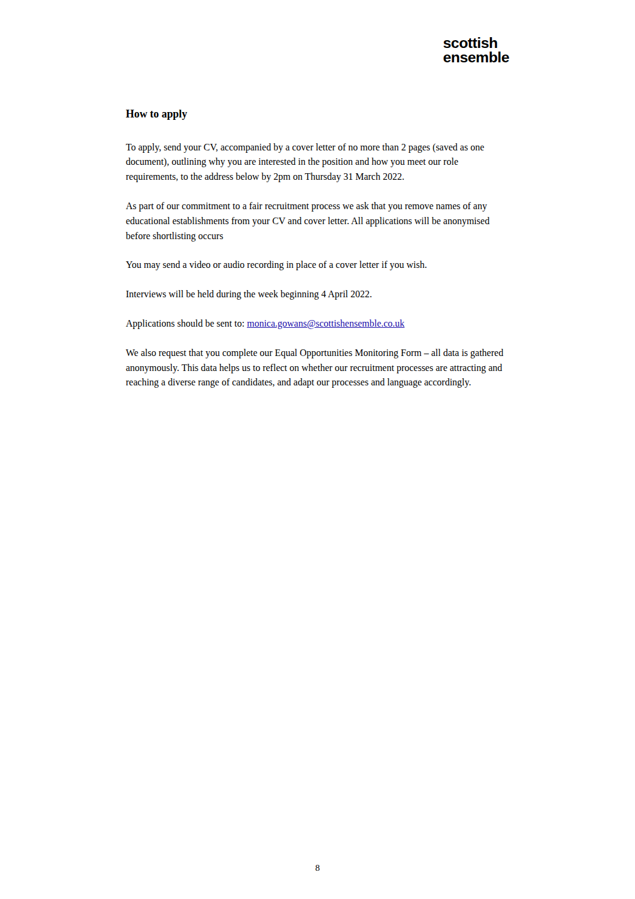scottish
ensemble
How to apply
To apply, send your CV, accompanied by a cover letter of no more than 2 pages (saved as one document), outlining why you are interested in the position and how you meet our role requirements, to the address below by 2pm on Thursday 31 March 2022.
As part of our commitment to a fair recruitment process we ask that you remove names of any educational establishments from your CV and cover letter. All applications will be anonymised before shortlisting occurs
You may send a video or audio recording in place of a cover letter if you wish.
Interviews will be held during the week beginning 4 April 2022.
Applications should be sent to: monica.gowans@scottishensemble.co.uk
We also request that you complete our Equal Opportunities Monitoring Form – all data is gathered anonymously. This data helps us to reflect on whether our recruitment processes are attracting and reaching a diverse range of candidates, and adapt our processes and language accordingly.
8